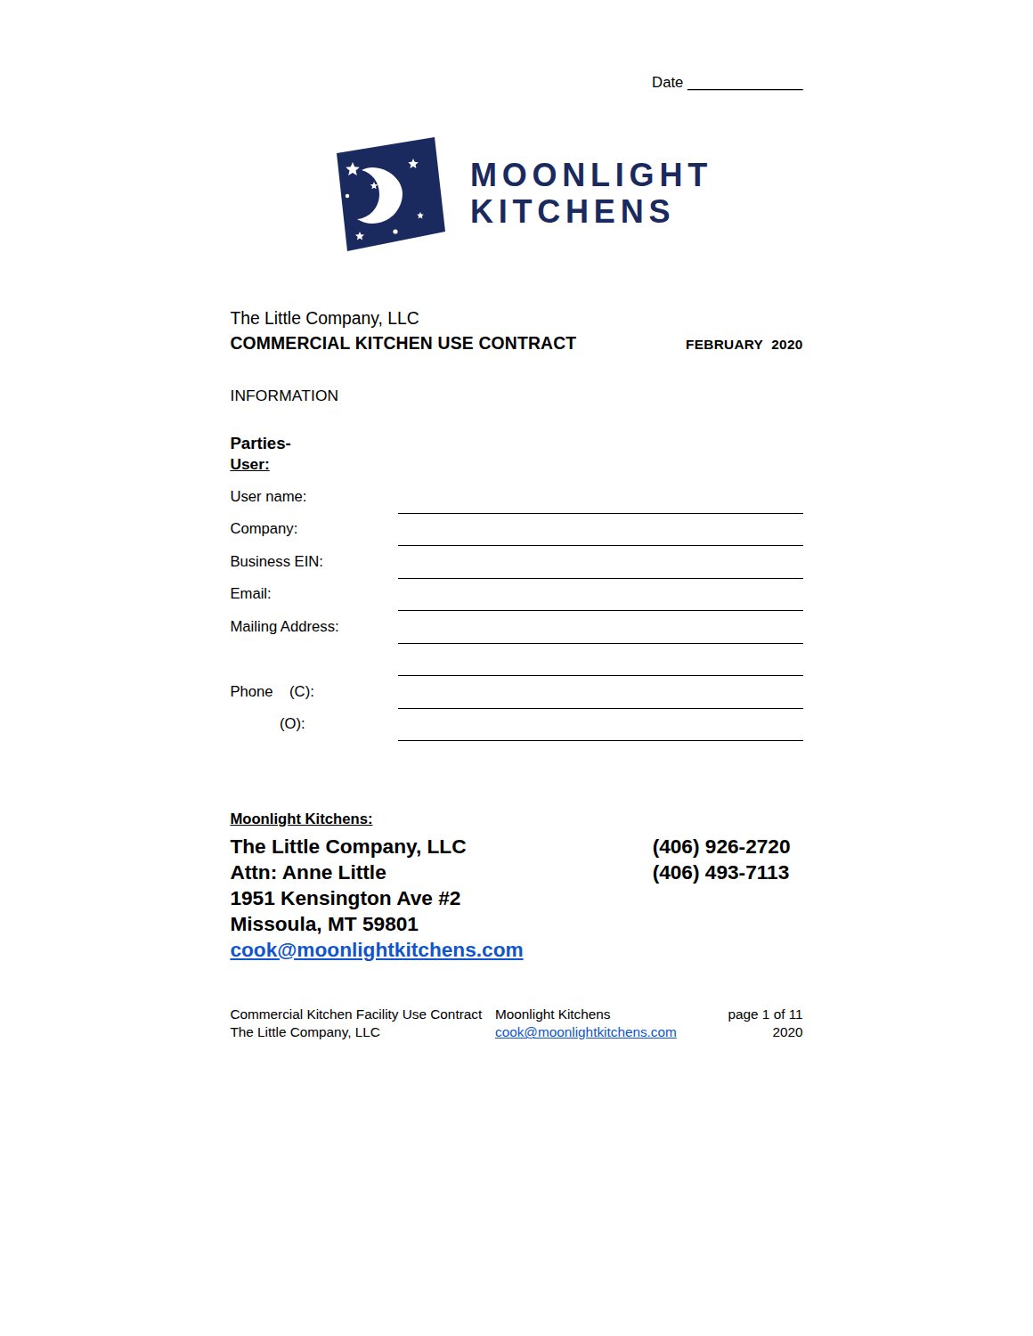Date ______________
Moonlight Kitchens
The Little Company, LLC
COMMERCIAL KITCHEN USE CONTRACT
FEBRUARY 2020
INFORMATION
Parties-
User:
| User name: | | |
| Company: | | |
| Business EIN: | | |
| Email: | | |
| Mailing Address: | | |
| Phone (C): | | |
| (O): | | |
Moonlight Kitchens:
| The Little Company, LLC | (406) 926-2720 |
| Attn: Anne Little | (406) 493-7113 |
| 1951 Kensington Ave #2 | |
| Missoula, MT 59801 | |
| cook@moonlightkitchens.com | |
| Commercial Kitchen Facility Use Contract | Moonlight Kitchens | page 1 of 11 |
| The Little Company, LLC | cook@moonlightkitchens.com | 2020 |